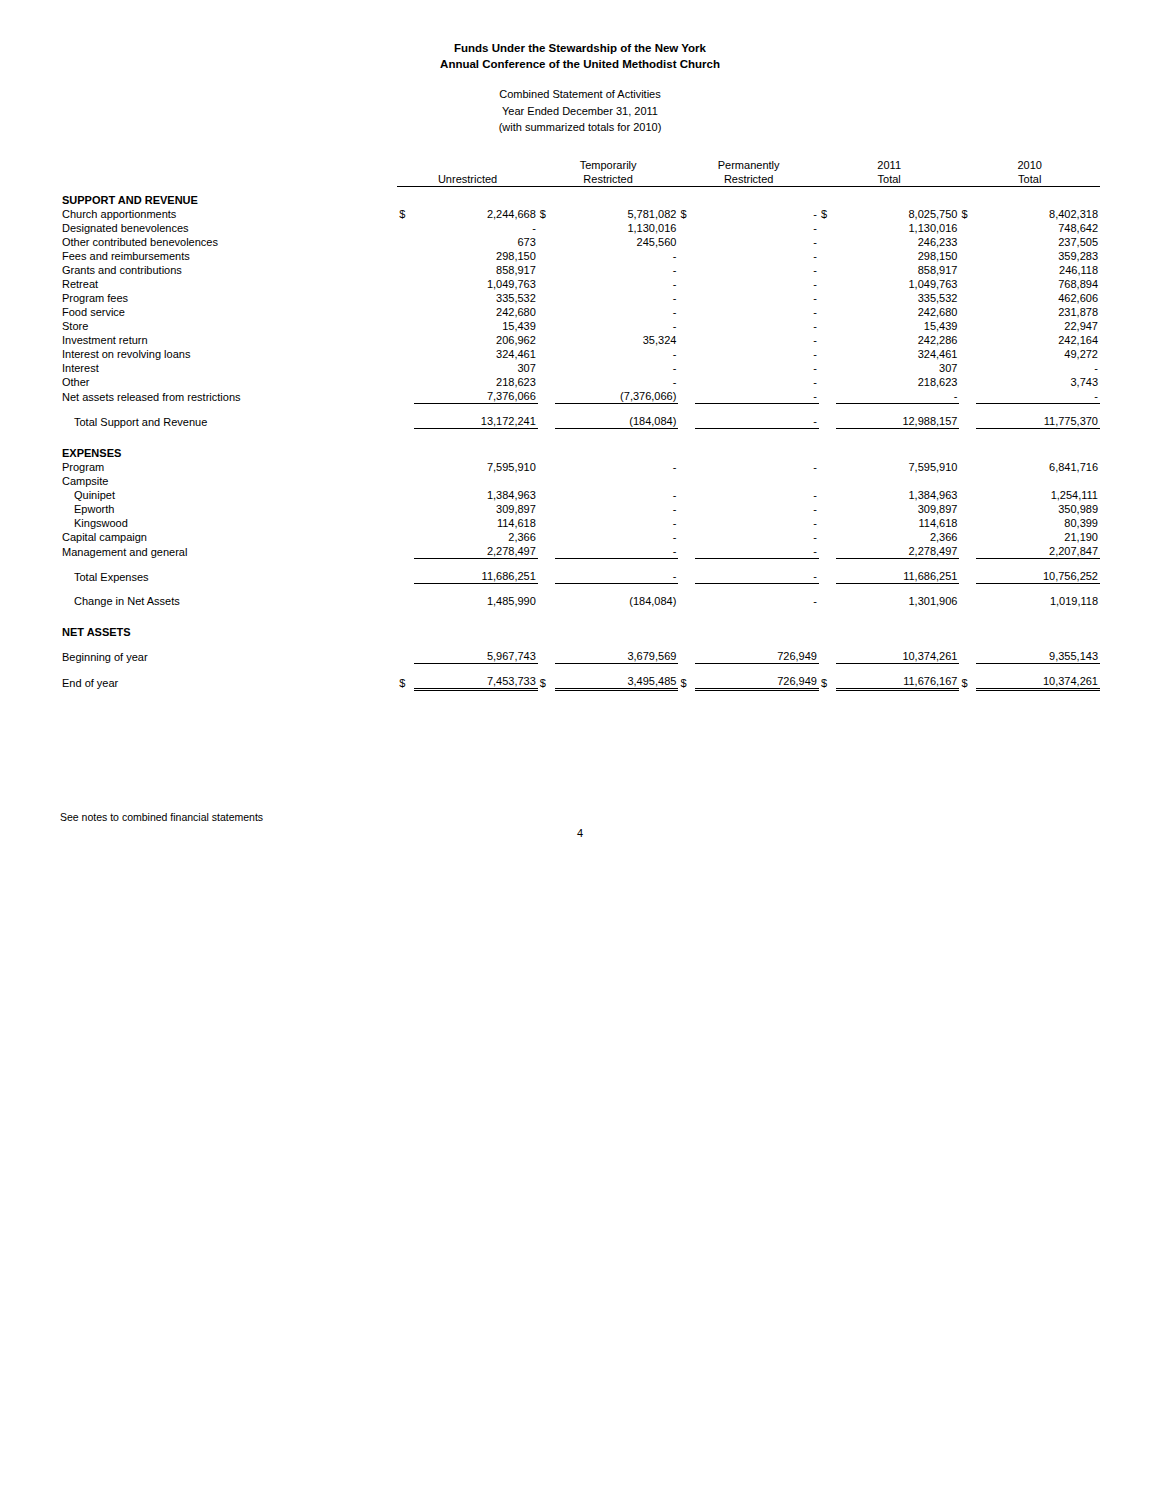Funds Under the Stewardship of the New York
Annual Conference of the United Methodist Church
Combined Statement of Activities
Year Ended December 31, 2011
(with summarized totals for 2010)
| | | Temporarily | Permanently | 2011 | 2010 |
| | Unrestricted | Restricted | Restricted | Total | Total |
| SUPPORT AND REVENUE | |
| Church apportionments | $ | 2,244,668 | $ | 5,781,082 | $ | - | $ | 8,025,750 | $ | 8,402,318 |
| Designated benevolences | | - | | 1,130,016 | | - | | 1,130,016 | | 748,642 |
| Other contributed benevolences | | 673 | | 245,560 | | - | | 246,233 | | 237,505 |
| Fees and reimbursements | | 298,150 | | - | | - | | 298,150 | | 359,283 |
| Grants and contributions | | 858,917 | | - | | - | | 858,917 | | 246,118 |
| Retreat | | 1,049,763 | | - | | - | | 1,049,763 | | 768,894 |
| Program fees | | 335,532 | | - | | - | | 335,532 | | 462,606 |
| Food service | | 242,680 | | - | | - | | 242,680 | | 231,878 |
| Store | | 15,439 | | - | | - | | 15,439 | | 22,947 |
| Investment return | | 206,962 | | 35,324 | | - | | 242,286 | | 242,164 |
| Interest on revolving loans | | 324,461 | | - | | - | | 324,461 | | 49,272 |
| Interest | | 307 | | - | | - | | 307 | | - |
| Other | | 218,623 | | - | | - | | 218,623 | | 3,743 |
| Net assets released from restrictions | | 7,376,066 | | (7,376,066) | | - | | - | | - |
| Total Support and Revenue | | 13,172,241 | | (184,084) | | - | | 12,988,157 | | 11,775,370 |
| EXPENSES | |
| Program | | 7,595,910 | | - | | - | | 7,595,910 | | 6,841,716 |
| Campsite | |
| Quinipet | | 1,384,963 | | - | | - | | 1,384,963 | | 1,254,111 |
| Epworth | | 309,897 | | - | | - | | 309,897 | | 350,989 |
| Kingswood | | 114,618 | | - | | - | | 114,618 | | 80,399 |
| Capital campaign | | 2,366 | | - | | - | | 2,366 | | 21,190 |
| Management and general | | 2,278,497 | | - | | - | | 2,278,497 | | 2,207,847 |
| Total Expenses | | 11,686,251 | | - | | - | | 11,686,251 | | 10,756,252 |
| Change in Net Assets | | 1,485,990 | | (184,084) | | - | | 1,301,906 | | 1,019,118 |
| NET ASSETS | |
| Beginning of year | | 5,967,743 | | 3,679,569 | | 726,949 | | 10,374,261 | | 9,355,143 |
| End of year | $ | 7,453,733 | $ | 3,495,485 | $ | 726,949 | $ | 11,676,167 | $ | 10,374,261 |
See notes to combined financial statements
4